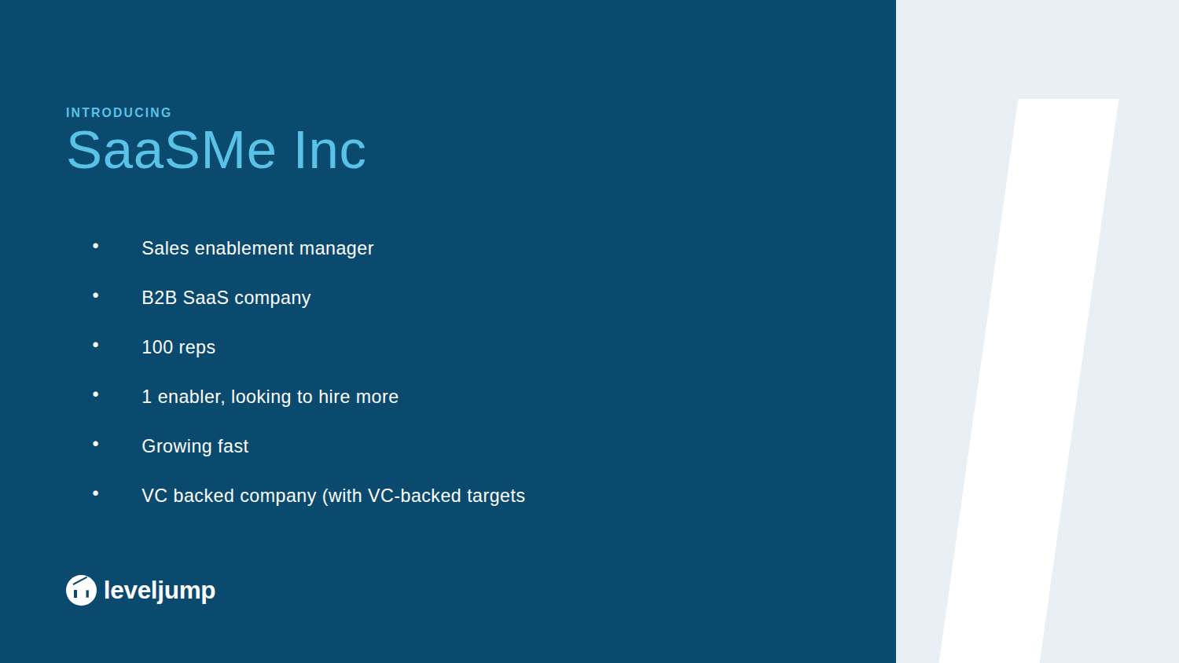Introducing
SaaSMe Inc
Sales enablement manager
B2B SaaS company
100 reps
1 enabler, looking to hire more
Growing fast
VC backed company (with VC-backed targets
leveljump